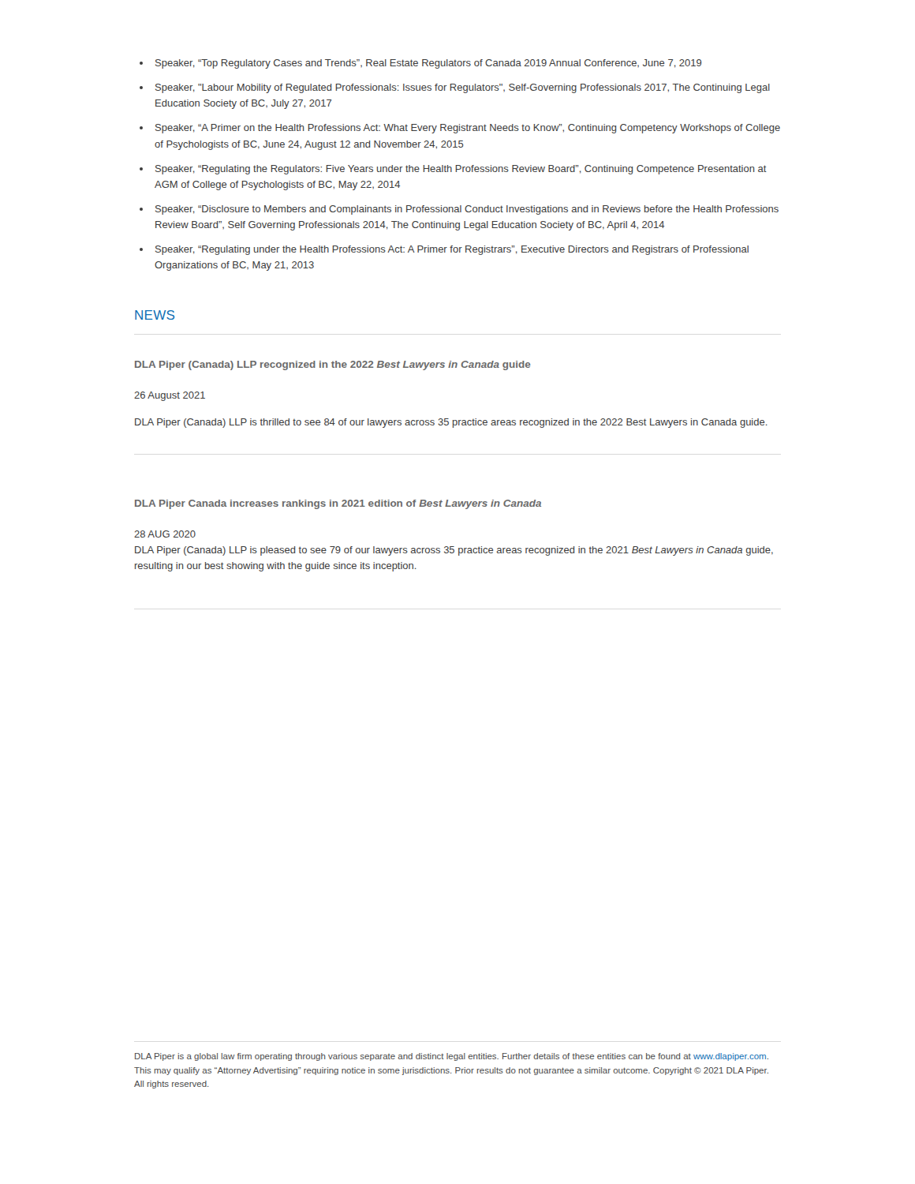Speaker, “Top Regulatory Cases and Trends”, Real Estate Regulators of Canada 2019 Annual Conference, June 7, 2019
Speaker, "Labour Mobility of Regulated Professionals: Issues for Regulators", Self-Governing Professionals 2017, The Continuing Legal Education Society of BC, July 27, 2017
Speaker, “A Primer on the Health Professions Act: What Every Registrant Needs to Know”, Continuing Competency Workshops of College of Psychologists of BC, June 24, August 12 and November 24, 2015
Speaker, “Regulating the Regulators: Five Years under the Health Professions Review Board”, Continuing Competence Presentation at AGM of College of Psychologists of BC, May 22, 2014
Speaker, “Disclosure to Members and Complainants in Professional Conduct Investigations and in Reviews before the Health Professions Review Board”, Self Governing Professionals 2014, The Continuing Legal Education Society of BC, April 4, 2014
Speaker, “Regulating under the Health Professions Act: A Primer for Registrars”, Executive Directors and Registrars of Professional Organizations of BC, May 21, 2013
NEWS
DLA Piper (Canada) LLP recognized in the 2022 Best Lawyers in Canada guide
26 August 2021
DLA Piper (Canada) LLP is thrilled to see 84 of our lawyers across 35 practice areas recognized in the 2022 Best Lawyers in Canada guide.
DLA Piper Canada increases rankings in 2021 edition of Best Lawyers in Canada
28 AUG 2020
DLA Piper (Canada) LLP is pleased to see 79 of our lawyers across 35 practice areas recognized in the 2021 Best Lawyers in Canada guide, resulting in our best showing with the guide since its inception.
DLA Piper is a global law firm operating through various separate and distinct legal entities. Further details of these entities can be found at www.dlapiper.com. This may qualify as “Attorney Advertising” requiring notice in some jurisdictions. Prior results do not guarantee a similar outcome. Copyright © 2021 DLA Piper. All rights reserved.